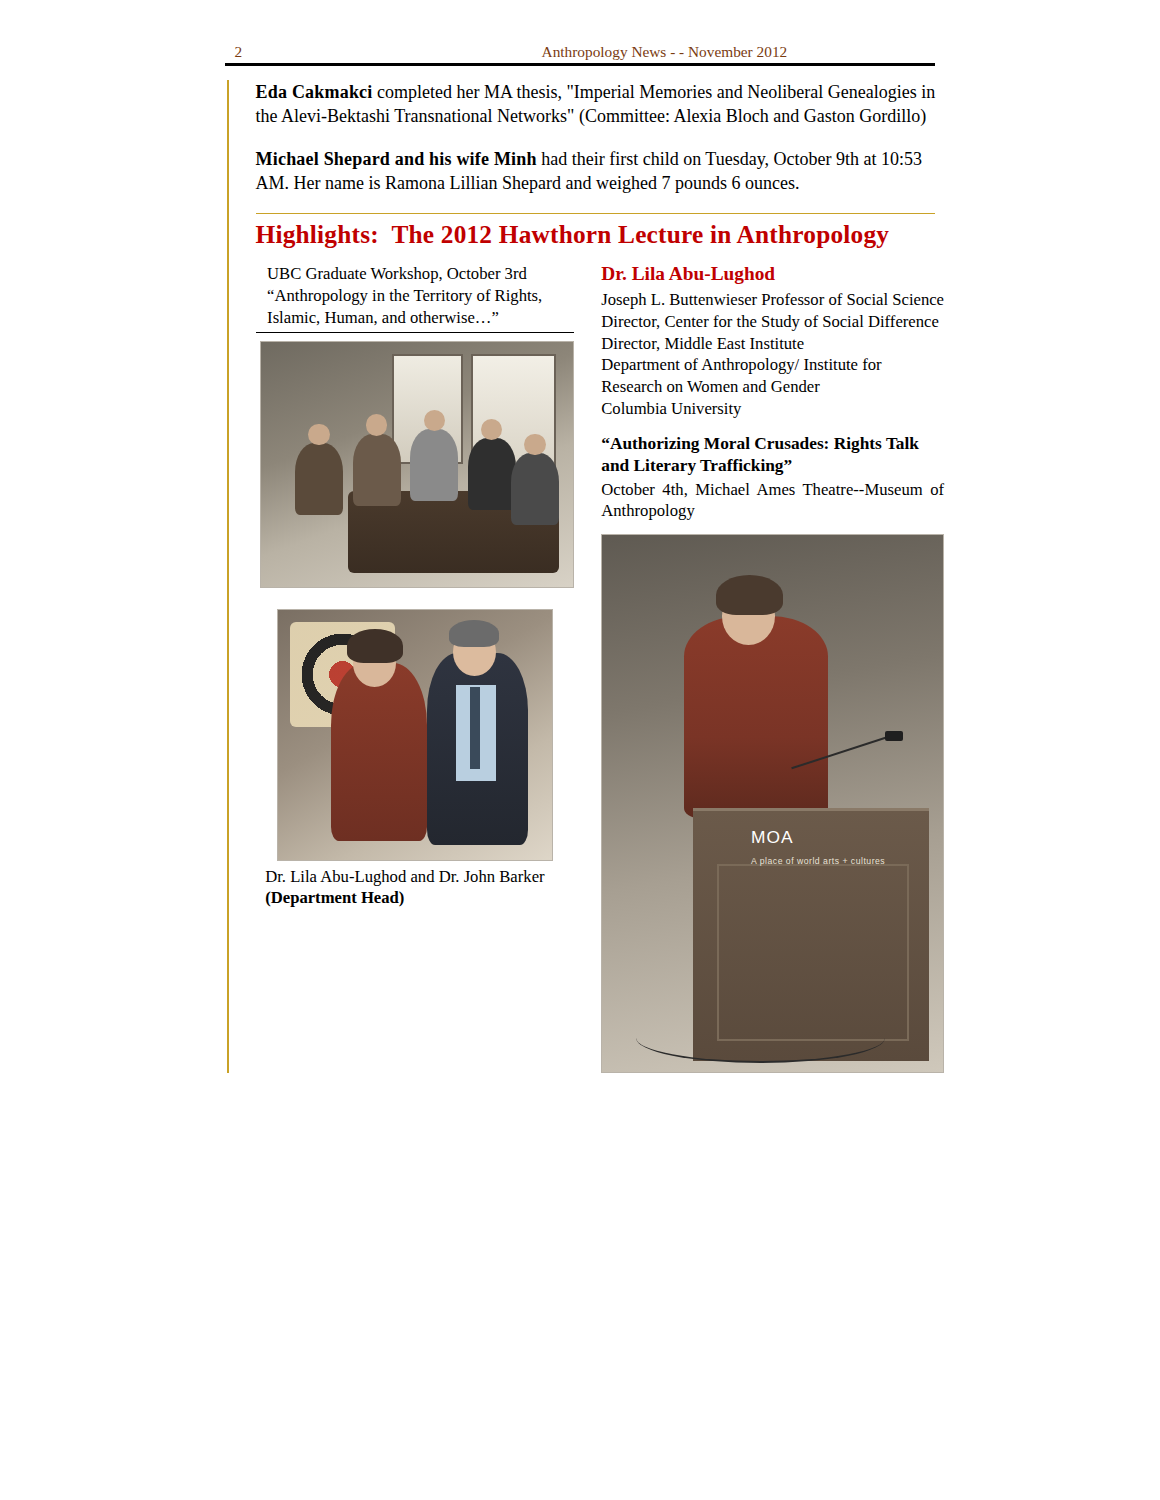2
Anthropology News - - November 2012
Eda Cakmakci completed her MA thesis, "Imperial Memories and Neoliberal Genealogies in the Alevi-Bektashi Transnational Networks" (Committee: Alexia Bloch and Gaston Gordillo)
Michael Shepard and his wife Minh had their first child on Tuesday, October 9th at 10:53 AM. Her name is Ramona Lillian Shepard and weighed 7 pounds 6 ounces.
Highlights: The 2012 Hawthorn Lecture in Anthropology
UBC Graduate Workshop, October 3rd
“Anthropology in the Territory of Rights, Islamic, Human, and otherwise…”
Dr. Lila Abu-Lughod and Dr. John Barker (Department Head)
Dr. Lila Abu-Lughod
Joseph L. Buttenwieser Professor of Social Science
Director, Center for the Study of Social Difference
Director, Middle East Institute
Department of Anthropology/ Institute for Research on Women and Gender
Columbia University
“Authorizing Moral Crusades: Rights Talk and Literary Trafficking”
October 4th, Michael Ames Theatre--Museum of Anthropology
MOA
A place of world arts + cultures